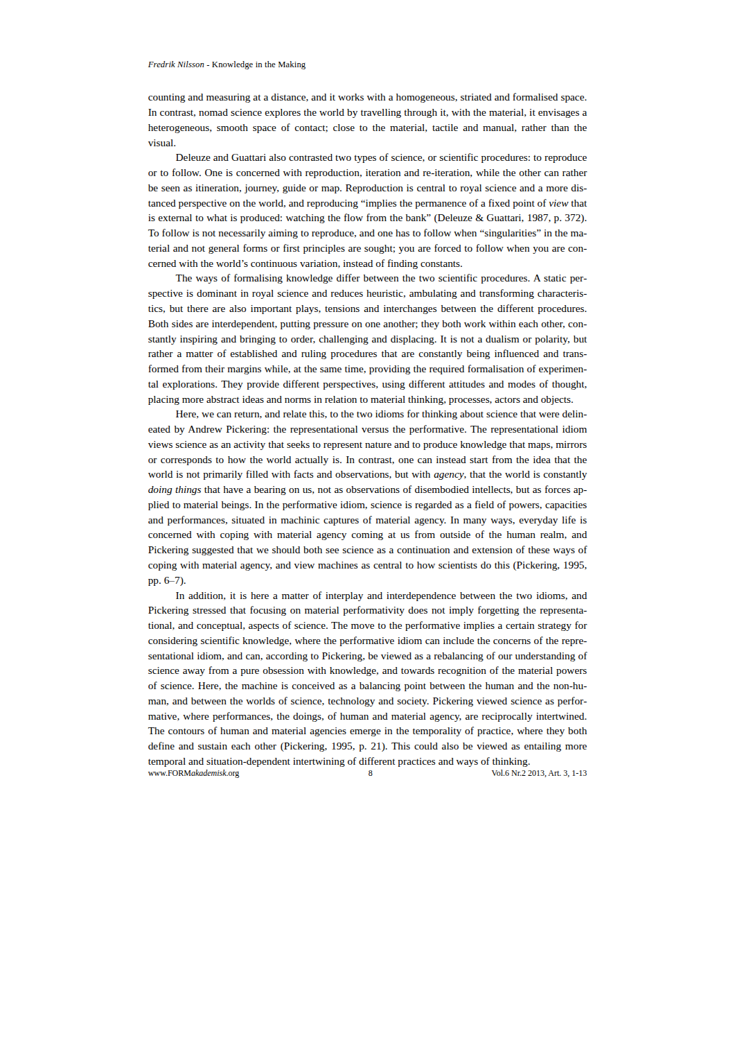Fredrik Nilsson - Knowledge in the Making
counting and measuring at a distance, and it works with a homogeneous, striated and formalised space. In contrast, nomad science explores the world by travelling through it, with the material, it envisages a heterogeneous, smooth space of contact; close to the material, tactile and manual, rather than the visual.
Deleuze and Guattari also contrasted two types of science, or scientific procedures: to reproduce or to follow. One is concerned with reproduction, iteration and re-iteration, while the other can rather be seen as itineration, journey, guide or map. Reproduction is central to royal science and a more distanced perspective on the world, and reproducing “implies the permanence of a fixed point of view that is external to what is produced: watching the flow from the bank” (Deleuze & Guattari, 1987, p. 372). To follow is not necessarily aiming to reproduce, and one has to follow when “singularities” in the material and not general forms or first principles are sought; you are forced to follow when you are concerned with the world’s continuous variation, instead of finding constants.
The ways of formalising knowledge differ between the two scientific procedures. A static perspective is dominant in royal science and reduces heuristic, ambulating and transforming characteristics, but there are also important plays, tensions and interchanges between the different procedures. Both sides are interdependent, putting pressure on one another; they both work within each other, constantly inspiring and bringing to order, challenging and displacing. It is not a dualism or polarity, but rather a matter of established and ruling procedures that are constantly being influenced and transformed from their margins while, at the same time, providing the required formalisation of experimental explorations. They provide different perspectives, using different attitudes and modes of thought, placing more abstract ideas and norms in relation to material thinking, processes, actors and objects.
Here, we can return, and relate this, to the two idioms for thinking about science that were delineated by Andrew Pickering: the representational versus the performative. The representational idiom views science as an activity that seeks to represent nature and to produce knowledge that maps, mirrors or corresponds to how the world actually is. In contrast, one can instead start from the idea that the world is not primarily filled with facts and observations, but with agency, that the world is constantly doing things that have a bearing on us, not as observations of disembodied intellects, but as forces applied to material beings. In the performative idiom, science is regarded as a field of powers, capacities and performances, situated in machinic captures of material agency. In many ways, everyday life is concerned with coping with material agency coming at us from outside of the human realm, and Pickering suggested that we should both see science as a continuation and extension of these ways of coping with material agency, and view machines as central to how scientists do this (Pickering, 1995, pp. 6–7).
In addition, it is here a matter of interplay and interdependence between the two idioms, and Pickering stressed that focusing on material performativity does not imply forgetting the representational, and conceptual, aspects of science. The move to the performative implies a certain strategy for considering scientific knowledge, where the performative idiom can include the concerns of the representational idiom, and can, according to Pickering, be viewed as a rebalancing of our understanding of science away from a pure obsession with knowledge, and towards recognition of the material powers of science. Here, the machine is conceived as a balancing point between the human and the non-human, and between the worlds of science, technology and society. Pickering viewed science as performative, where performances, the doings, of human and material agency, are reciprocally intertwined. The contours of human and material agencies emerge in the temporality of practice, where they both define and sustain each other (Pickering, 1995, p. 21). This could also be viewed as entailing more temporal and situation-dependent intertwining of different practices and ways of thinking.
www.FORMakademisk.org
8
Vol.6 Nr.2 2013, Art. 3, 1-13